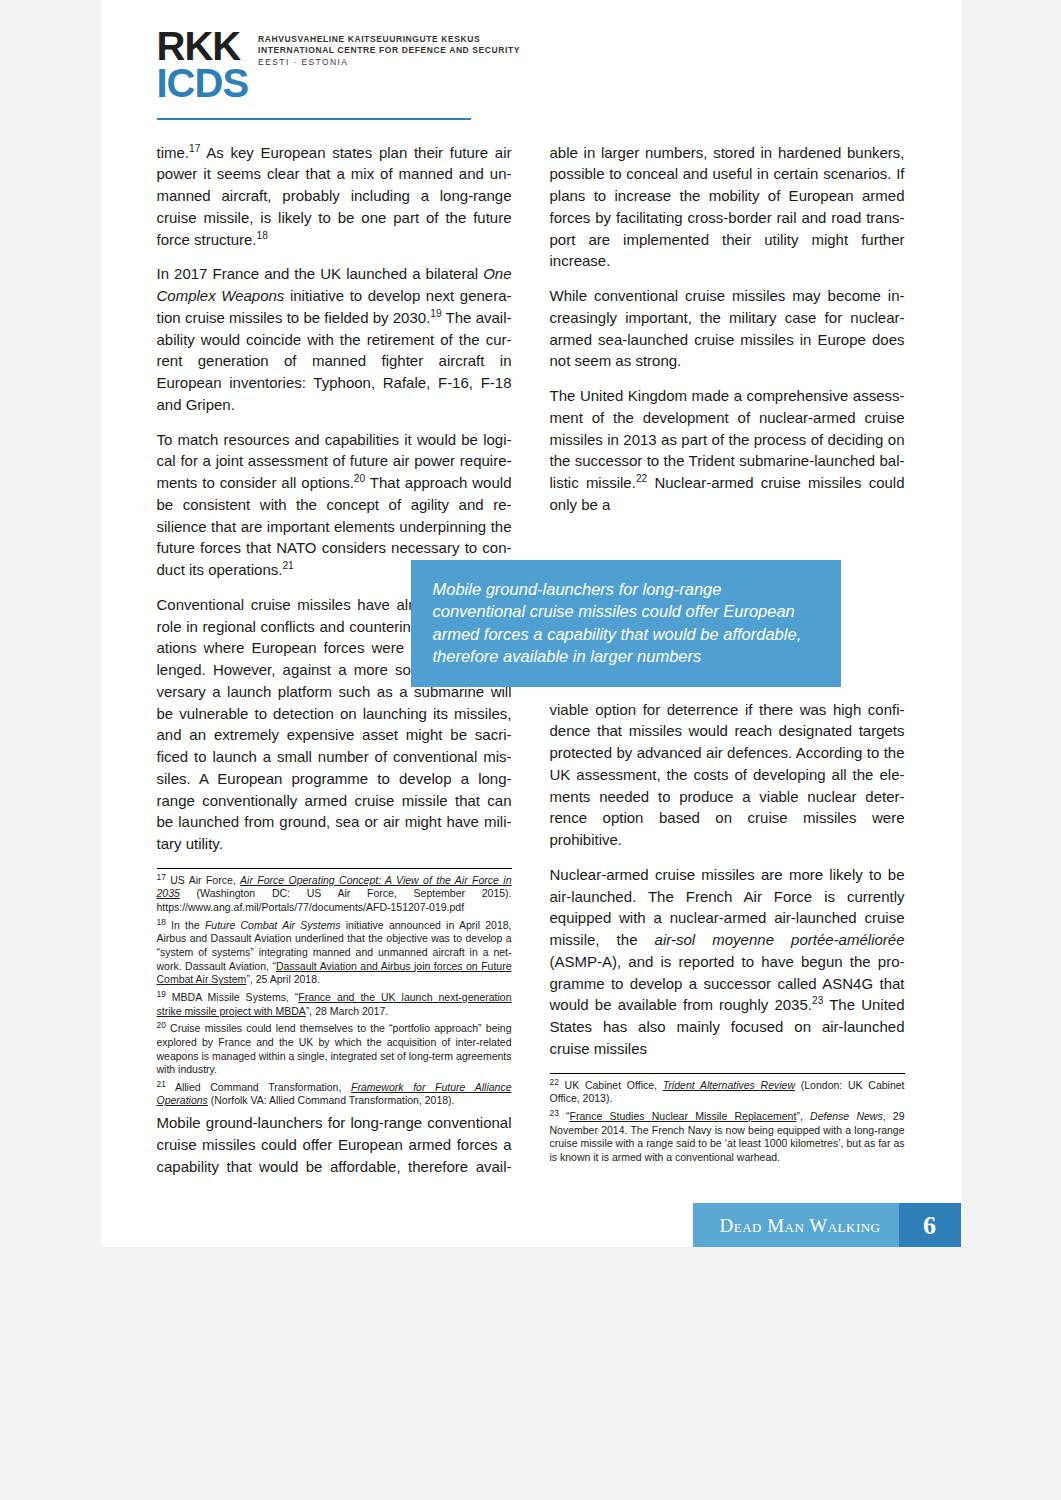RKK
ICDS
Rahvusvaheline Kaitseuuringute Keskus
International Centre for Defence and Security
Eesti · Estonia
Mobile ground-launchers for long-range conventional cruise missiles could offer European armed forces a capability that would be affordable, therefore available in larger numbers
time.17 As key European states plan their future air power it seems clear that a mix of manned and unmanned aircraft, probably including a long-range cruise missile, is likely to be one part of the future force structure.18
In 2017 France and the UK launched a bilateral One Complex Weapons initiative to develop next generation cruise missiles to be fielded by 2030.19 The availability would coincide with the retirement of the current generation of manned fighter aircraft in European inventories: Typhoon, Rafale, F-16, F-18 and Gripen.
To match resources and capabilities it would be logical for a joint assessment of future air power requirements to consider all options.20 That approach would be consistent with the concept of agility and resilience that are important elements underpinning the future forces that NATO considers necessary to conduct its operations.21
Conventional cruise missiles have already played a role in regional conflicts and counterinsurgency operations where European forces were largely unchallenged. However, against a more sophisticated adversary a launch platform such as a submarine will be vulnerable to detection on launching its missiles, and an extremely expensive asset might be sacrificed to launch a small number of conventional missiles. A European programme to develop a long-range conventionally armed cruise missile that can be launched from ground, sea or air might have military utility.
17 US Air Force, Air Force Operating Concept: A View of the Air Force in 2035 (Washington DC: US Air Force, September 2015). https://www.ang.af.mil/Portals/77/documents/AFD-151207-019.pdf
18 In the Future Combat Air Systems initiative announced in April 2018, Airbus and Dassault Aviation underlined that the objective was to develop a “system of systems” integrating manned and unmanned aircraft in a network. Dassault Aviation, “Dassault Aviation and Airbus join forces on Future Combat Air System”, 25 April 2018.
19 MBDA Missile Systems, “France and the UK launch next-generation strike missile project with MBDA”, 28 March 2017.
20 Cruise missiles could lend themselves to the “portfolio approach” being explored by France and the UK by which the acquisition of inter-related weapons is managed within a single, integrated set of long-term agreements with industry.
21 Allied Command Transformation, Framework for Future Alliance Operations (Norfolk VA: Allied Command Transformation, 2018).
Mobile ground-launchers for long-range conventional cruise missiles could offer European armed forces a capability that would be affordable, therefore available in larger numbers, stored in hardened bunkers, possible to conceal and useful in certain scenarios. If plans to increase the mobility of European armed forces by facilitating cross-border rail and road transport are implemented their utility might further increase.
While conventional cruise missiles may become increasingly important, the military case for nuclear-armed sea-launched cruise missiles in Europe does not seem as strong.
The United Kingdom made a comprehensive assessment of the development of nuclear-armed cruise missiles in 2013 as part of the process of deciding on the successor to the Trident submarine-launched ballistic missile.22 Nuclear-armed cruise missiles could only be a
viable option for deterrence if there was high confidence that missiles would reach designated targets protected by advanced air defences. According to the UK assessment, the costs of developing all the elements needed to produce a viable nuclear deterrence option based on cruise missiles were prohibitive.
Nuclear-armed cruise missiles are more likely to be air-launched. The French Air Force is currently equipped with a nuclear-armed air-launched cruise missile, the air-sol moyenne portée-améliorée (ASMP-A), and is reported to have begun the programme to develop a successor called ASN4G that would be available from roughly 2035.23 The United States has also mainly focused on air-launched cruise missiles
22 UK Cabinet Office, Trident Alternatives Review (London: UK Cabinet Office, 2013).
23 “France Studies Nuclear Missile Replacement”, Defense News, 29 November 2014. The French Navy is now being equipped with a long-range cruise missile with a range said to be ‘at least 1000 kilometres’, but as far as is known it is armed with a conventional warhead.
Dead Man Walking
6